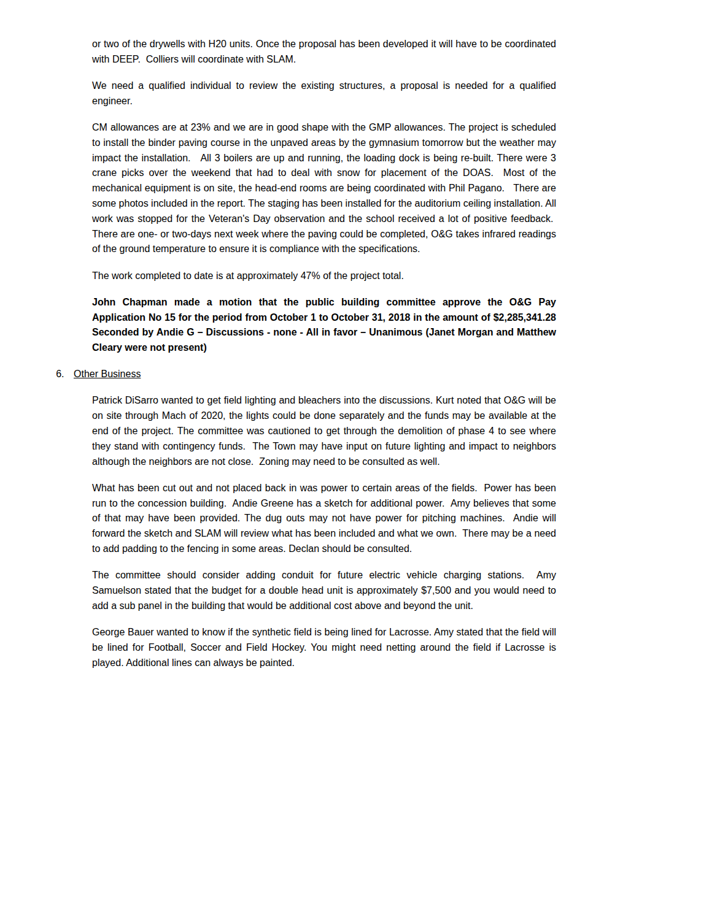or two of the drywells with H20 units. Once the proposal has been developed it will have to be coordinated with DEEP. Colliers will coordinate with SLAM.
We need a qualified individual to review the existing structures, a proposal is needed for a qualified engineer.
CM allowances are at 23% and we are in good shape with the GMP allowances. The project is scheduled to install the binder paving course in the unpaved areas by the gymnasium tomorrow but the weather may impact the installation. All 3 boilers are up and running, the loading dock is being re-built. There were 3 crane picks over the weekend that had to deal with snow for placement of the DOAS. Most of the mechanical equipment is on site, the head-end rooms are being coordinated with Phil Pagano. There are some photos included in the report. The staging has been installed for the auditorium ceiling installation. All work was stopped for the Veteran's Day observation and the school received a lot of positive feedback. There are one- or two-days next week where the paving could be completed, O&G takes infrared readings of the ground temperature to ensure it is compliance with the specifications.
The work completed to date is at approximately 47% of the project total.
John Chapman made a motion that the public building committee approve the O&G Pay Application No 15 for the period from October 1 to October 31, 2018 in the amount of $2,285,341.28 Seconded by Andie G – Discussions - none - All in favor – Unanimous (Janet Morgan and Matthew Cleary were not present)
Other Business
Patrick DiSarro wanted to get field lighting and bleachers into the discussions. Kurt noted that O&G will be on site through Mach of 2020, the lights could be done separately and the funds may be available at the end of the project. The committee was cautioned to get through the demolition of phase 4 to see where they stand with contingency funds. The Town may have input on future lighting and impact to neighbors although the neighbors are not close. Zoning may need to be consulted as well.
What has been cut out and not placed back in was power to certain areas of the fields. Power has been run to the concession building. Andie Greene has a sketch for additional power. Amy believes that some of that may have been provided. The dug outs may not have power for pitching machines. Andie will forward the sketch and SLAM will review what has been included and what we own. There may be a need to add padding to the fencing in some areas. Declan should be consulted.
The committee should consider adding conduit for future electric vehicle charging stations. Amy Samuelson stated that the budget for a double head unit is approximately $7,500 and you would need to add a sub panel in the building that would be additional cost above and beyond the unit.
George Bauer wanted to know if the synthetic field is being lined for Lacrosse. Amy stated that the field will be lined for Football, Soccer and Field Hockey. You might need netting around the field if Lacrosse is played. Additional lines can always be painted.